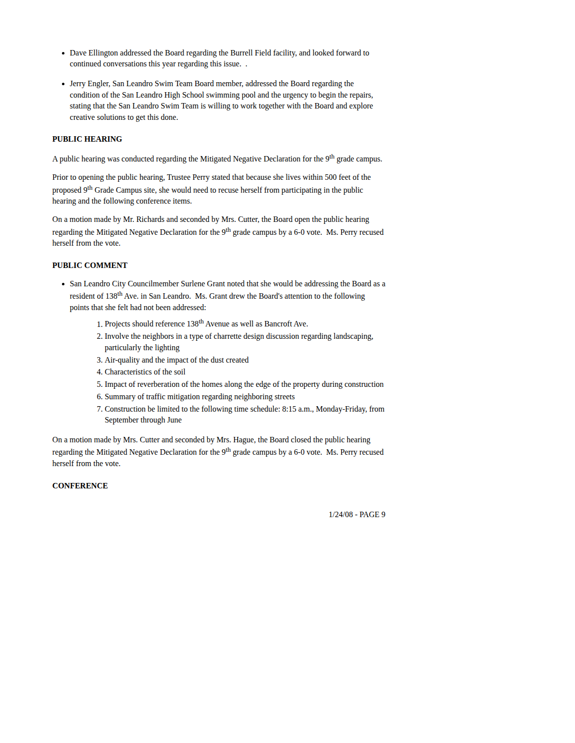Dave Ellington addressed the Board regarding the Burrell Field facility, and looked forward to continued conversations this year regarding this issue. .
Jerry Engler, San Leandro Swim Team Board member, addressed the Board regarding the condition of the San Leandro High School swimming pool and the urgency to begin the repairs, stating that the San Leandro Swim Team is willing to work together with the Board and explore creative solutions to get this done.
PUBLIC HEARING
A public hearing was conducted regarding the Mitigated Negative Declaration for the 9th grade campus.
Prior to opening the public hearing, Trustee Perry stated that because she lives within 500 feet of the proposed 9th Grade Campus site, she would need to recuse herself from participating in the public hearing and the following conference items.
On a motion made by Mr. Richards and seconded by Mrs. Cutter, the Board open the public hearing regarding the Mitigated Negative Declaration for the 9th grade campus by a 6-0 vote. Ms. Perry recused herself from the vote.
PUBLIC COMMENT
San Leandro City Councilmember Surlene Grant noted that she would be addressing the Board as a resident of 138th Ave. in San Leandro. Ms. Grant drew the Board's attention to the following points that she felt had not been addressed:
Projects should reference 138th Avenue as well as Bancroft Ave.
Involve the neighbors in a type of charrette design discussion regarding landscaping, particularly the lighting
Air-quality and the impact of the dust created
Characteristics of the soil
Impact of reverberation of the homes along the edge of the property during construction
Summary of traffic mitigation regarding neighboring streets
Construction be limited to the following time schedule: 8:15 a.m., Monday-Friday, from September through June
On a motion made by Mrs. Cutter and seconded by Mrs. Hague, the Board closed the public hearing regarding the Mitigated Negative Declaration for the 9th grade campus by a 6-0 vote. Ms. Perry recused herself from the vote.
CONFERENCE
1/24/08 - PAGE 9